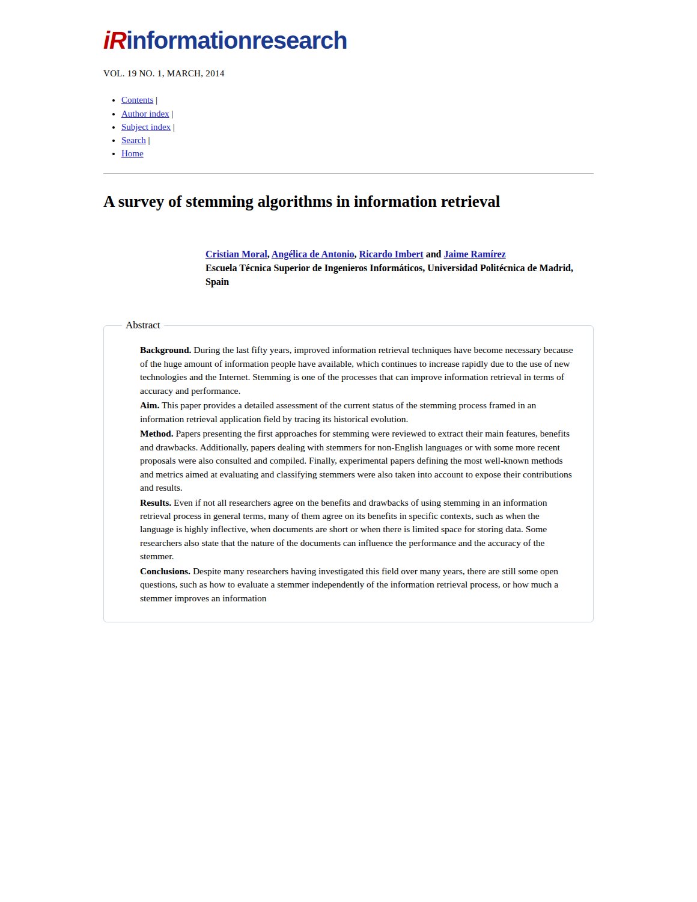iR information research
Vol. 19 no. 1, March, 2014
Contents |
Author index |
Subject index |
Search |
Home
A survey of stemming algorithms in information retrieval
Cristian Moral, Angélica de Antonio, Ricardo Imbert and Jaime Ramírez
Escuela Técnica Superior de Ingenieros Informáticos, Universidad Politécnica de Madrid, Spain
Abstract
Background. During the last fifty years, improved information retrieval techniques have become necessary because of the huge amount of information people have available, which continues to increase rapidly due to the use of new technologies and the Internet. Stemming is one of the processes that can improve information retrieval in terms of accuracy and performance.
Aim. This paper provides a detailed assessment of the current status of the stemming process framed in an information retrieval application field by tracing its historical evolution.
Method. Papers presenting the first approaches for stemming were reviewed to extract their main features, benefits and drawbacks. Additionally, papers dealing with stemmers for non-English languages or with some more recent proposals were also consulted and compiled. Finally, experimental papers defining the most well-known methods and metrics aimed at evaluating and classifying stemmers were also taken into account to expose their contributions and results.
Results. Even if not all researchers agree on the benefits and drawbacks of using stemming in an information retrieval process in general terms, many of them agree on its benefits in specific contexts, such as when the language is highly inflective, when documents are short or when there is limited space for storing data. Some researchers also state that the nature of the documents can influence the performance and the accuracy of the stemmer.
Conclusions. Despite many researchers having investigated this field over many years, there are still some open questions, such as how to evaluate a stemmer independently of the information retrieval process, or how much a stemmer improves an information